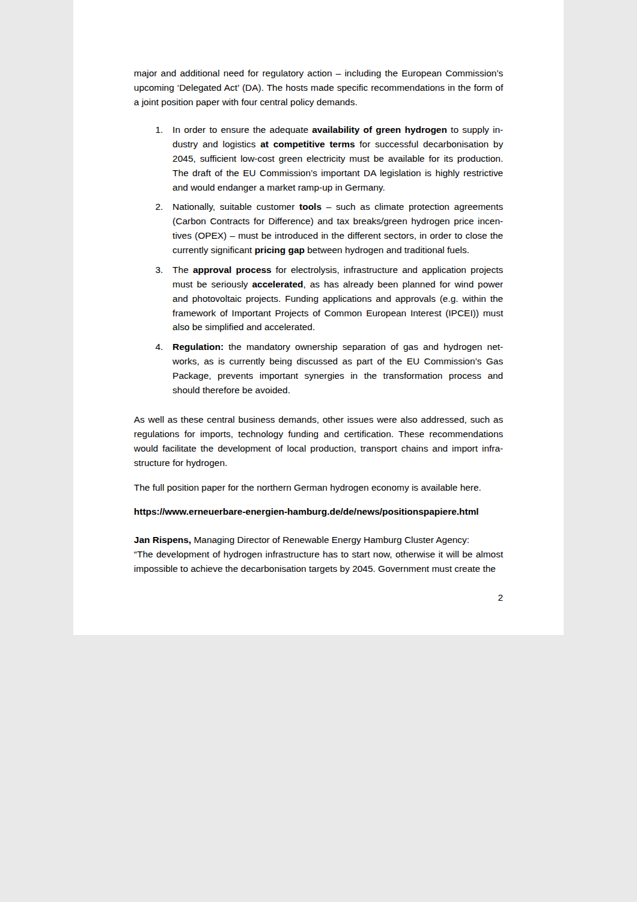major and additional need for regulatory action – including the European Commission’s upcoming ‘Delegated Act’ (DA). The hosts made specific recommendations in the form of a joint position paper with four central policy demands.
In order to ensure the adequate availability of green hydrogen to supply industry and logistics at competitive terms for successful decarbonisation by 2045, sufficient low-cost green electricity must be available for its production. The draft of the EU Commission’s important DA legislation is highly restrictive and would endanger a market ramp-up in Germany.
Nationally, suitable customer tools – such as climate protection agreements (Carbon Contracts for Difference) and tax breaks/green hydrogen price incentives (OPEX) – must be introduced in the different sectors, in order to close the currently significant pricing gap between hydrogen and traditional fuels.
The approval process for electrolysis, infrastructure and application projects must be seriously accelerated, as has already been planned for wind power and photovoltaic projects. Funding applications and approvals (e.g. within the framework of Important Projects of Common European Interest (IPCEI)) must also be simplified and accelerated.
Regulation: the mandatory ownership separation of gas and hydrogen networks, as is currently being discussed as part of the EU Commission’s Gas Package, prevents important synergies in the transformation process and should therefore be avoided.
As well as these central business demands, other issues were also addressed, such as regulations for imports, technology funding and certification. These recommendations would facilitate the development of local production, transport chains and import infrastructure for hydrogen.
The full position paper for the northern German hydrogen economy is available here.
https://www.erneuerbare-energien-hamburg.de/de/news/positionspapiere.html
Jan Rispens, Managing Director of Renewable Energy Hamburg Cluster Agency:
“The development of hydrogen infrastructure has to start now, otherwise it will be almost impossible to achieve the decarbonisation targets by 2045. Government must create the
2